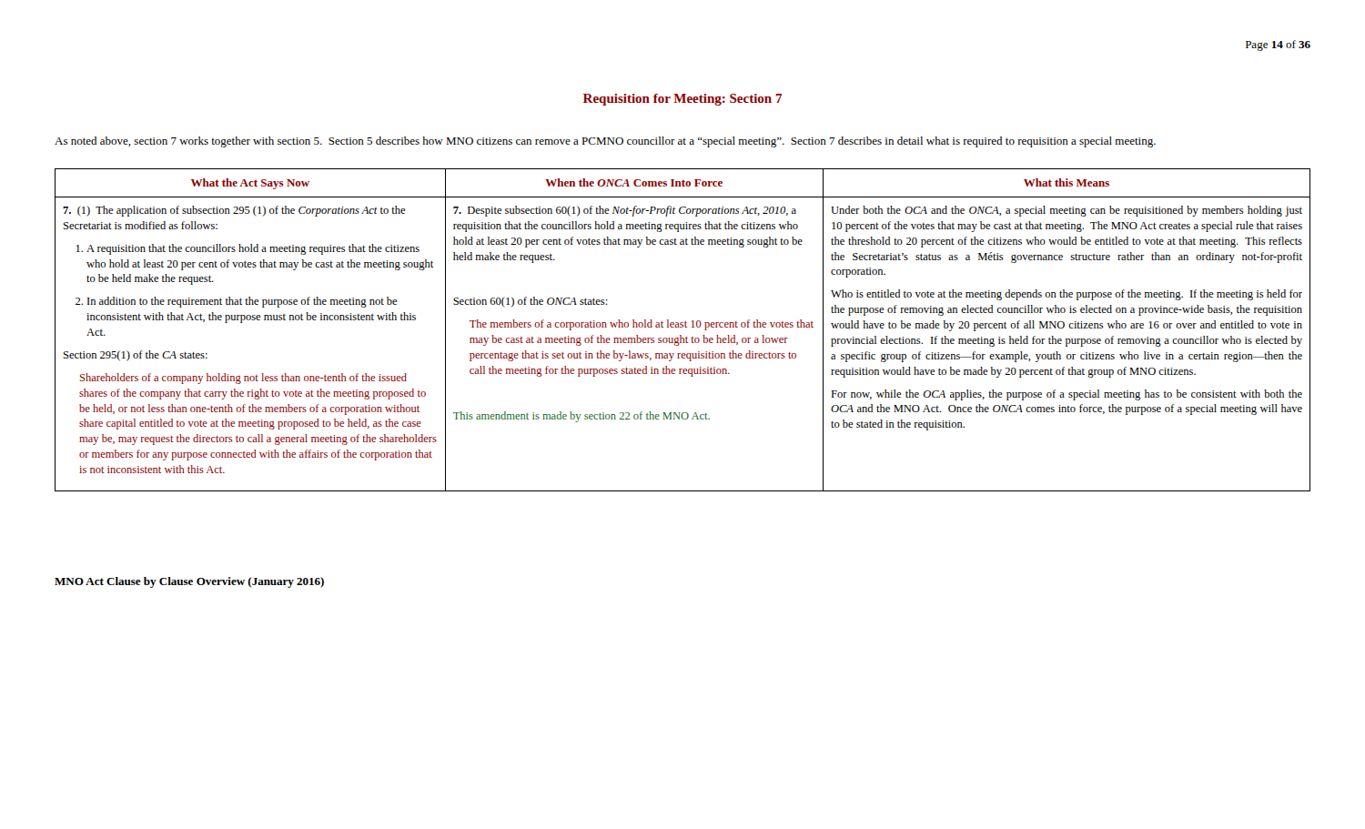Page 14 of 36
Requisition for Meeting: Section 7
As noted above, section 7 works together with section 5. Section 5 describes how MNO citizens can remove a PCMNO councillor at a “special meeting”. Section 7 describes in detail what is required to requisition a special meeting.
| What the Act Says Now | When the ONCA Comes Into Force | What this Means |
| --- | --- | --- |
| 7. (1) The application of subsection 295 (1) of the Corporations Act to the Secretariat is modified as follows: A requisition that the councillors hold a meeting requires that the citizens who hold at least 20 per cent of votes that may be cast at the meeting sought to be held make the request. In addition to the requirement that the purpose of the meeting not be inconsistent with that Act, the purpose must not be inconsistent with this Act. Section 295(1) of the CA states: Shareholders of a company holding not less than one-tenth of the issued shares of the company that carry the right to vote at the meeting proposed to be held, or not less than one-tenth of the members of a corporation without share capital entitled to vote at the meeting proposed to be held, as the case may be, may request the directors to call a general meeting of the shareholders or members for any purpose connected with the affairs of the corporation that is not inconsistent with this Act. | 7. Despite subsection 60(1) of the Not-for-Profit Corporations Act, 2010, a requisition that the councillors hold a meeting requires that the citizens who hold at least 20 per cent of votes that may be cast at the meeting sought to be held make the request. Section 60(1) of the ONCA states: The members of a corporation who hold at least 10 percent of the votes that may be cast at a meeting of the members sought to be held, or a lower percentage that is set out in the by-laws, may requisition the directors to call the meeting for the purposes stated in the requisition. This amendment is made by section 22 of the MNO Act. | Under both the OCA and the ONCA , a special meeting can be requisitioned by members holding just 10 percent of the votes that may be cast at that meeting. The MNO Act creates a special rule that raises the threshold to 20 percent of the citizens who would be entitled to vote at that meeting. This reflects the Secretariat’s status as a Métis governance structure rather than an ordinary not-for-profit corporation. Who is entitled to vote at the meeting depends on the purpose of the meeting. If the meeting is held for the purpose of removing an elected councillor who is elected on a province-wide basis, the requisition would have to be made by 20 percent of all MNO citizens who are 16 or over and entitled to vote in provincial elections. If the meeting is held for the purpose of removing a councillor who is elected by a specific group of citizens—for example, youth or citizens who live in a certain region—then the requisition would have to be made by 20 percent of that group of MNO citizens. For now, while the OCA applies, the purpose of a special meeting has to be consistent with both the OCA and the MNO Act. Once the ONCA comes into force, the purpose of a special meeting will have to be stated in the requisition. |
MNO Act Clause by Clause Overview (January 2016)